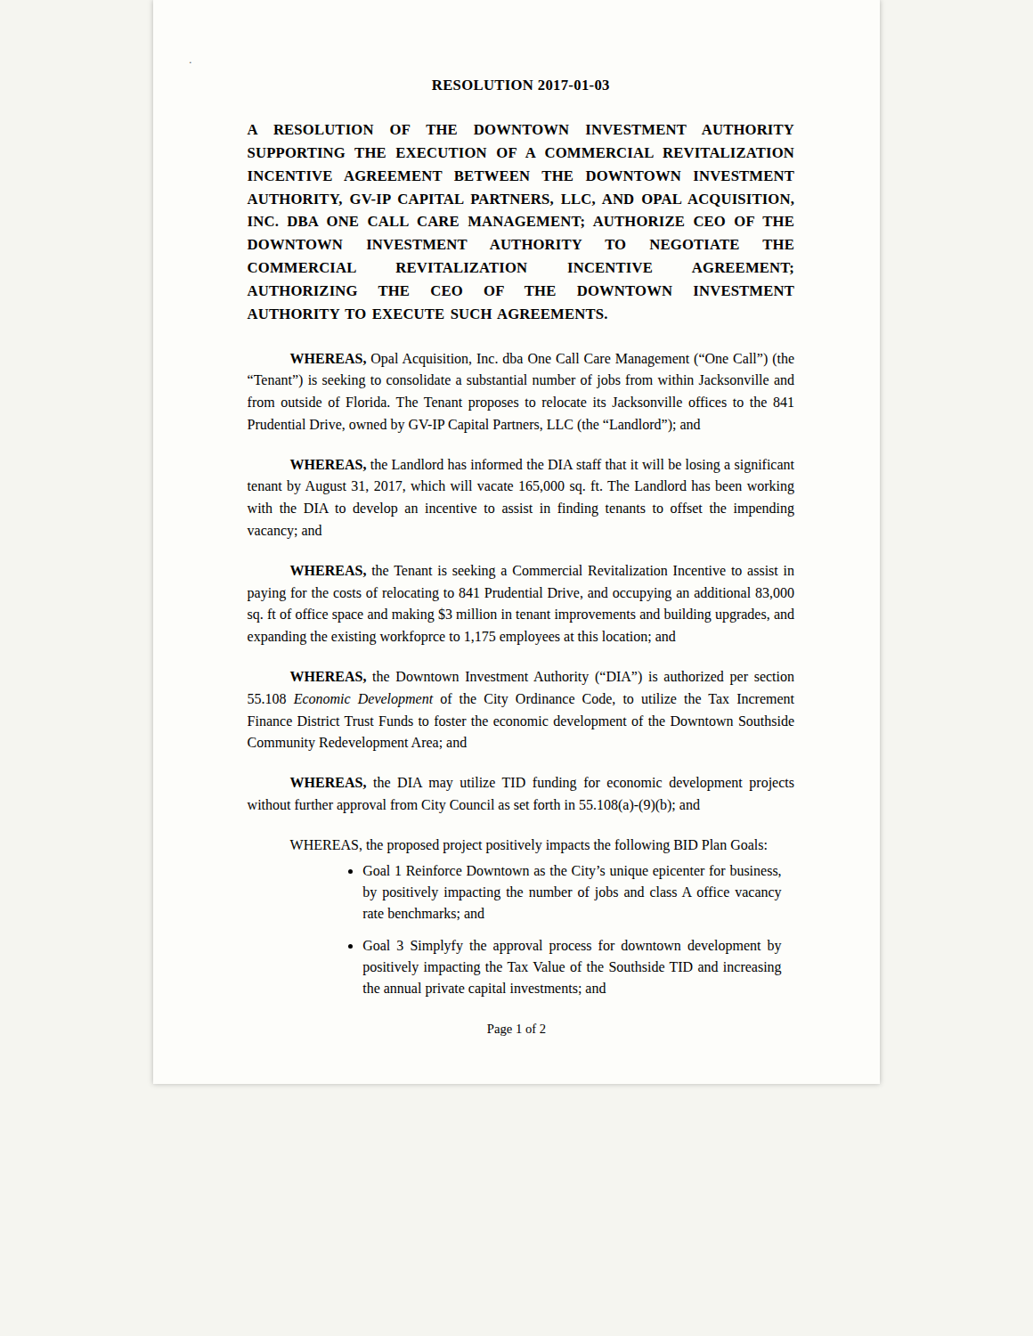.
RESOLUTION 2017-01-03
A RESOLUTION OF THE DOWNTOWN INVESTMENT AUTHORITY SUPPORTING THE EXECUTION OF A COMMERCIAL REVITALIZATION INCENTIVE AGREEMENT BETWEEN THE DOWNTOWN INVESTMENT AUTHORITY, GV-IP CAPITAL PARTNERS, LLC, AND OPAL ACQUISITION, INC. DBA ONE CALL CARE MANAGEMENT; AUTHORIZE CEO OF THE DOWNTOWN INVESTMENT AUTHORITY TO NEGOTIATE THE COMMERCIAL REVITALIZATION INCENTIVE AGREEMENT; AUTHORIZING THE CEO OF THE DOWNTOWN INVESTMENT AUTHORITY TO EXECUTE SUCH AGREEMENTS.
WHEREAS, Opal Acquisition, Inc. dba One Call Care Management (“One Call”) (the “Tenant”) is seeking to consolidate a substantial number of jobs from within Jacksonville and from outside of Florida. The Tenant proposes to relocate its Jacksonville offices to the 841 Prudential Drive, owned by GV-IP Capital Partners, LLC (the “Landlord”); and
WHEREAS, the Landlord has informed the DIA staff that it will be losing a significant tenant by August 31, 2017, which will vacate 165,000 sq. ft. The Landlord has been working with the DIA to develop an incentive to assist in finding tenants to offset the impending vacancy; and
WHEREAS, the Tenant is seeking a Commercial Revitalization Incentive to assist in paying for the costs of relocating to 841 Prudential Drive, and occupying an additional 83,000 sq. ft of office space and making $3 million in tenant improvements and building upgrades, and expanding the existing workfoprce to 1,175 employees at this location; and
WHEREAS, the Downtown Investment Authority (“DIA”) is authorized per section 55.108 Economic Development of the City Ordinance Code, to utilize the Tax Increment Finance District Trust Funds to foster the economic development of the Downtown Southside Community Redevelopment Area; and
WHEREAS, the DIA may utilize TID funding for economic development projects without further approval from City Council as set forth in 55.108(a)-(9)(b); and
WHEREAS, the proposed project positively impacts the following BID Plan Goals:
Goal 1 Reinforce Downtown as the City’s unique epicenter for business, by positively impacting the number of jobs and class A office vacancy rate benchmarks; and
Goal 3 Simplyfy the approval process for downtown development by positively impacting the Tax Value of the Southside TID and increasing the annual private capital investments; and
Page 1 of 2